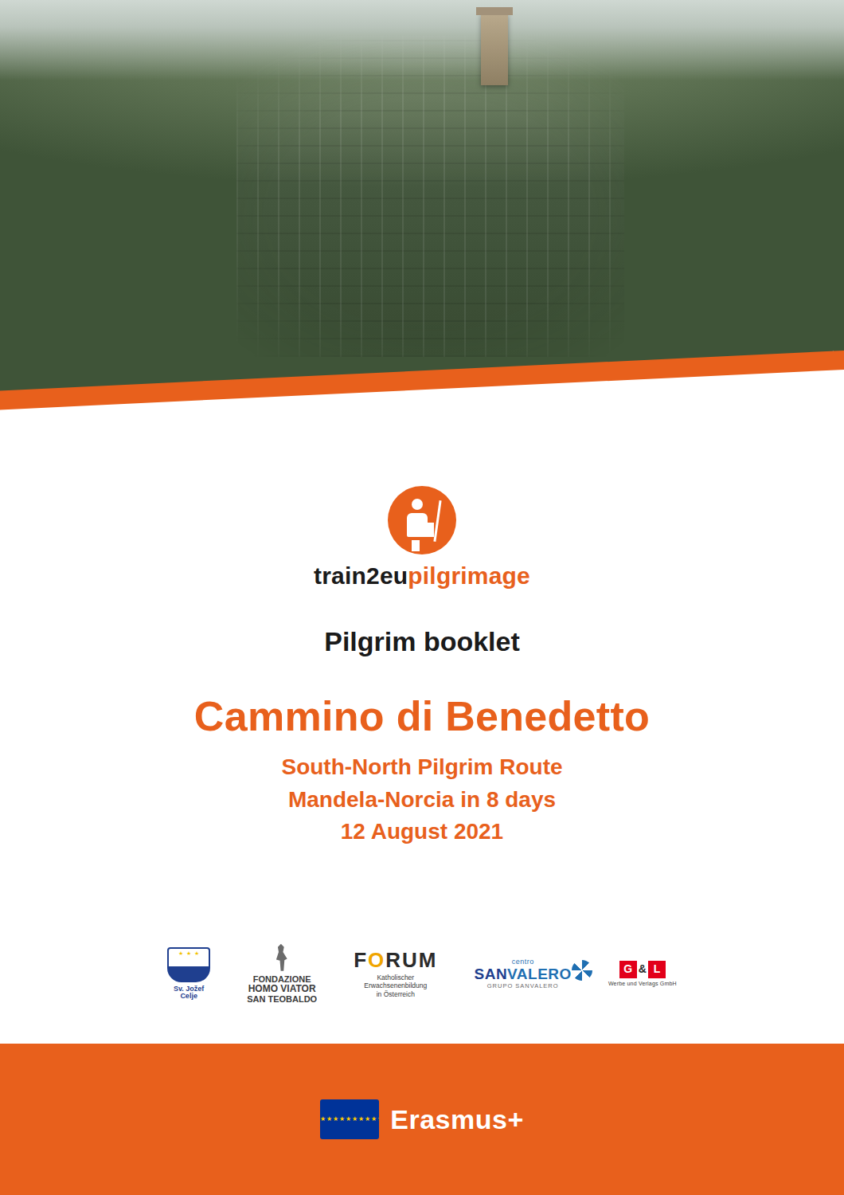Foto: Archiv
train2eupilgrimage
Pilgrim booklet
Cammino di Benedetto
South-North Pilgrim Route
Mandela-Norcia in 8 days
12 August 2021
Sv. Jožef
Celje
FONDAZIONE
HOMO VIATOR
SAN TEOBALDO
FORUM
Katholischer
Erwachsenenbildung
in Österreich
centro
SANVALERO
GRUPO SANVALERO
G & L
Werbe und Verlags GmbH
Erasmus+